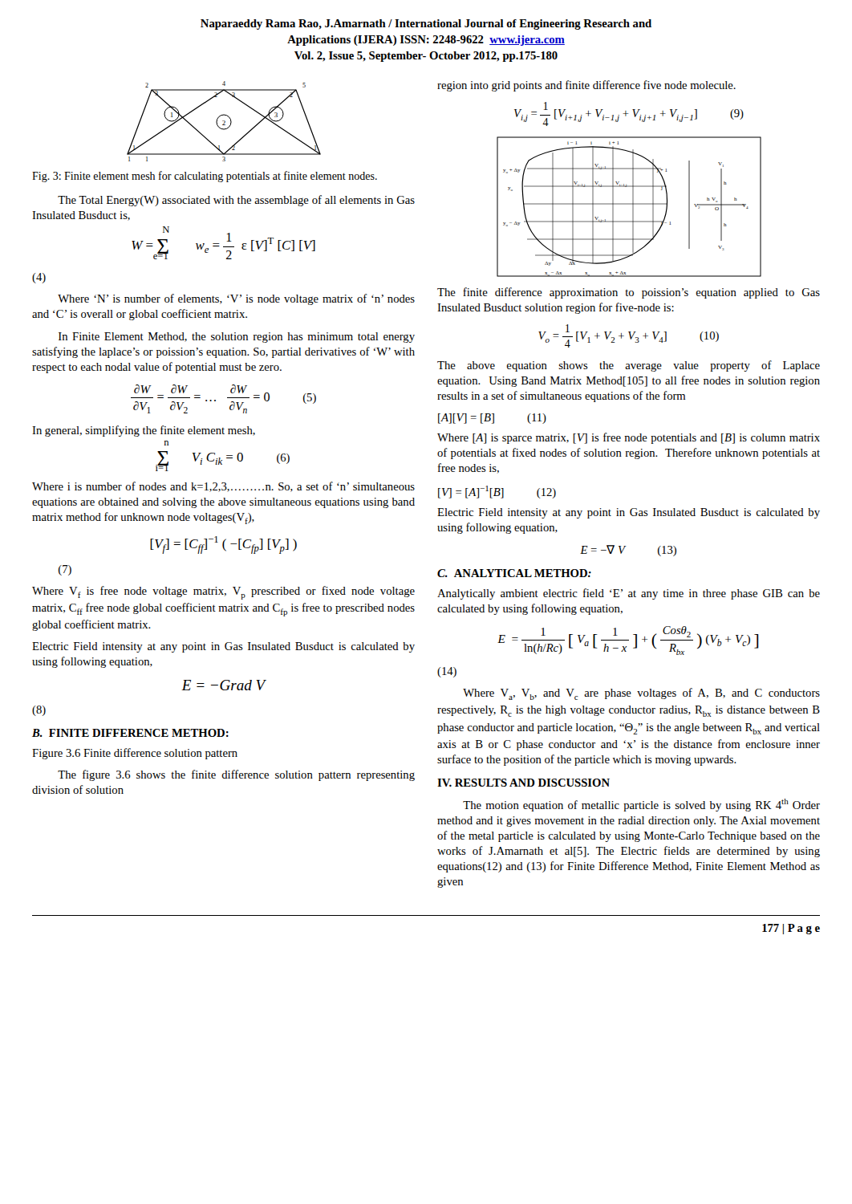Naparaeddy Rama Rao, J.Amarnath / International Journal of Engineering Research and
Applications (IJERA) ISSN: 2248-9622 www.ijera.com
Vol. 2, Issue 5, September- October 2012, pp.175-180
1 2 3 2 3 4 2 3 2 5 1 1 1 1 2 3 1
Fig. 3: Finite element mesh for calculating potentials at finite element nodes.
The Total Energy(W) associated with the assemblage of all elements in Gas Insulated Busduct is,
W = Σe=1N we = 12 ε [V]T [C] [V]
(4)
Where ‘N’ is number of elements, ‘V’ is node voltage matrix of ‘n’ nodes and ‘C’ is overall or global coefficient matrix.
In Finite Element Method, the solution region has minimum total energy satisfying the laplace’s or poission’s equation. So, partial derivatives of ‘W’ with respect to each nodal value of potential must be zero.
∂W∂V1 = ∂W∂V2 = … ∂W∂Vn = 0 (5)
In general, simplifying the finite element mesh,
Σi=1n Vi Cik = 0 (6)
Where i is number of nodes and k=1,2,3,………n. So, a set of ‘n’ simultaneous equations are obtained and solving the above simultaneous equations using band matrix method for unknown node voltages(Vf),
[Vf] = [Cff]−1 ( −[Cfp] [Vp] )
(7)
Where Vf is free node voltage matrix, Vp prescribed or fixed node voltage matrix, Cff free node global coefficient matrix and Cfp is free to prescribed nodes global coefficient matrix.
Electric Field intensity at any point in Gas Insulated Busduct is calculated by using following equation,
E = −Grad V
(8)
B. FINITE DIFFERENCE METHOD:
Figure 3.6 Finite difference solution pattern
The figure 3.6 shows the finite difference solution pattern representing division of solution
region into grid points and finite difference five node molecule.
Vi,j = 14 [Vi+1,j + Vi−1,j + Vi,j+1 + Vi,j−1] (9)
i − 1 i i + 1 yo + Δy yo yo − Δy j + 1 j j − 1 Δy Δx xo − Δx xo xo + Δx Vi,j+1 Vi−1,j Vi,j Vi+1,j Vi,j−1 V1 V2 V4 V3 h h h h O Vo
The finite difference approximation to poission’s equation applied to Gas Insulated Busduct solution region for five-node is:
Vo = 14 [V1 + V2 + V3 + V4] (10)
The above equation shows the average value property of Laplace equation. Using Band Matrix Method[105] to all free nodes in solution region results in a set of simultaneous equations of the form
[A][V] = [B] (11)
Where [A] is sparce matrix, [V] is free node potentials and [B] is column matrix of potentials at fixed nodes of solution region. Therefore unknown potentials at free nodes is,
[V] = [A]−1[B] (12)
Electric Field intensity at any point in Gas Insulated Busduct is calculated by using following equation,
E = −∇ V (13)
C. ANALYTICAL METHOD:
Analytically ambient electric field ‘E’ at any time in three phase GIB can be calculated by using following equation,
E = 1 ln(h/Rc) [ Va [ 1 h − x ] + ( Cosθ2 Rbx ) (Vb + Vc) ]
(14)
Where Va, Vb, and Vc are phase voltages of A, B, and C conductors respectively, Rc is the high voltage conductor radius, Rbx is distance between B phase conductor and particle location, “Θ2” is the angle between Rbx and vertical axis at B or C phase conductor and ‘x’ is the distance from enclosure inner surface to the position of the particle which is moving upwards.
IV. RESULTS AND DISCUSSION
The motion equation of metallic particle is solved by using RK 4th Order method and it gives movement in the radial direction only. The Axial movement of the metal particle is calculated by using Monte-Carlo Technique based on the works of J.Amarnath et al[5]. The Electric fields are determined by using equations(12) and (13) for Finite Difference Method, Finite Element Method as given
177 | P a g e